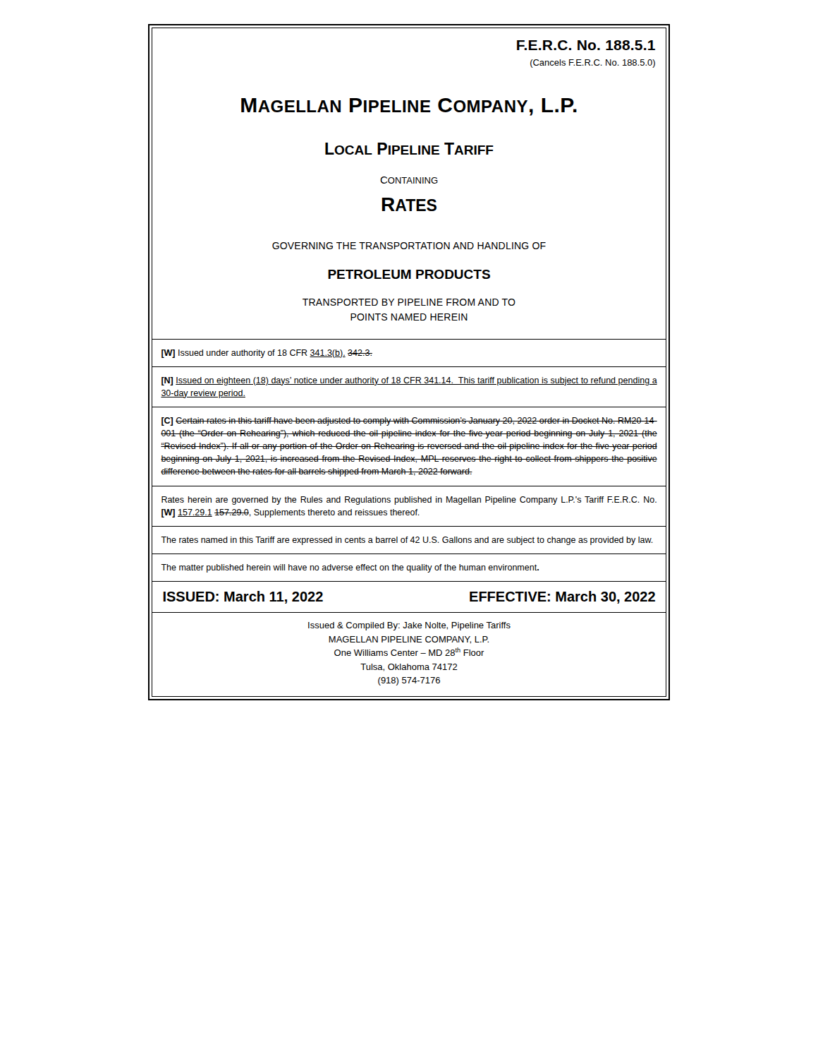F.E.R.C. No. 188.5.1
(Cancels F.E.R.C. No. 188.5.0)
MAGELLAN PIPELINE COMPANY, L.P.
LOCAL PIPELINE TARIFF
CONTAINING
RATES
GOVERNING THE TRANSPORTATION AND HANDLING OF
PETROLEUM PRODUCTS
TRANSPORTED BY PIPELINE FROM AND TO
POINTS NAMED HEREIN
[W] Issued under authority of 18 CFR 341.3(b). 342.3.
[N] Issued on eighteen (18) days’ notice under authority of 18 CFR 341.14. This tariff publication is subject to refund pending a 30-day review period.
[C] Certain rates in this tariff have been adjusted to comply with Commission’s January 20, 2022 order in Docket No. RM20-14-001 (the “Order on Rehearing”), which reduced the oil pipeline index for the five-year period beginning on July 1, 2021 (the “Revised Index”). If all or any portion of the Order on Rehearing is reversed and the oil pipeline index for the five-year period beginning on July 1, 2021, is increased from the Revised Index, MPL reserves the right to collect from shippers the positive difference between the rates for all barrels shipped from March 1, 2022 forward.
Rates herein are governed by the Rules and Regulations published in Magellan Pipeline Company L.P.'s Tariff F.E.R.C. No. [W] 157.29.1 157.29.0, Supplements thereto and reissues thereof.
The rates named in this Tariff are expressed in cents a barrel of 42 U.S. Gallons and are subject to change as provided by law.
The matter published herein will have no adverse effect on the quality of the human environment.
ISSUED: March 11, 2022
EFFECTIVE: March 30, 2022
Issued & Compiled By: Jake Nolte, Pipeline Tariffs
MAGELLAN PIPELINE COMPANY, L.P.
One Williams Center – MD 28th Floor
Tulsa, Oklahoma 74172
(918) 574-7176